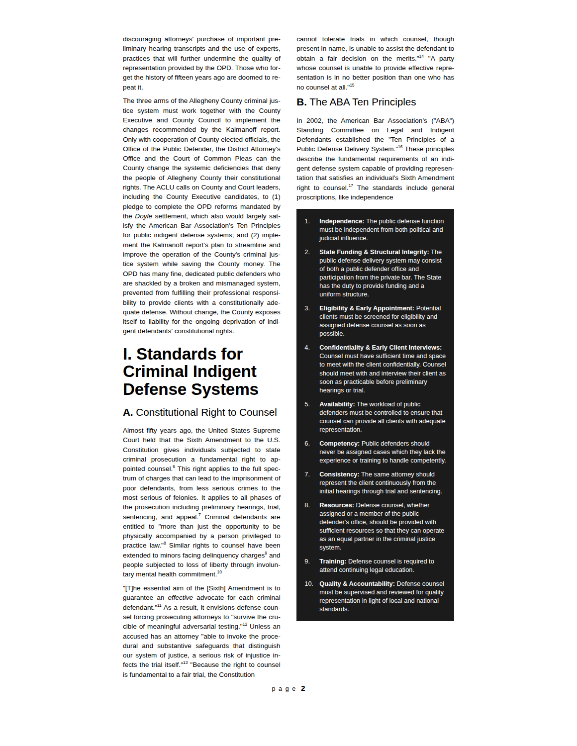discouraging attorneys' purchase of important preliminary hearing transcripts and the use of experts, practices that will further undermine the quality of representation provided by the OPD. Those who forget the history of fifteen years ago are doomed to repeat it.
The three arms of the Allegheny County criminal justice system must work together with the County Executive and County Council to implement the changes recommended by the Kalmanoff report. Only with cooperation of County elected officials, the Office of the Public Defender, the District Attorney's Office and the Court of Common Pleas can the County change the systemic deficiencies that deny the people of Allegheny County their constitutional rights. The ACLU calls on County and Court leaders, including the County Executive candidates, to (1) pledge to complete the OPD reforms mandated by the Doyle settlement, which also would largely satisfy the American Bar Association's Ten Principles for public indigent defense systems; and (2) implement the Kalmanoff report's plan to streamline and improve the operation of the County's criminal justice system while saving the County money. The OPD has many fine, dedicated public defenders who are shackled by a broken and mismanaged system, prevented from fulfilling their professional responsibility to provide clients with a constitutionally adequate defense. Without change, the County exposes itself to liability for the ongoing deprivation of indigent defendants' constitutional rights.
I. Standards for Criminal Indigent Defense Systems
A. Constitutional Right to Counsel
Almost fifty years ago, the United States Supreme Court held that the Sixth Amendment to the U.S. Constitution gives individuals subjected to state criminal prosecution a fundamental right to appointed counsel.6 This right applies to the full spectrum of charges that can lead to the imprisonment of poor defendants, from less serious crimes to the most serious of felonies. It applies to all phases of the prosecution including preliminary hearings, trial, sentencing, and appeal.7 Criminal defendants are entitled to "more than just the opportunity to be physically accompanied by a person privileged to practice law."8 Similar rights to counsel have been extended to minors facing delinquency charges9 and people subjected to loss of liberty through involuntary mental health commitment.10
"[T]he essential aim of the [Sixth] Amendment is to guarantee an effective advocate for each criminal defendant."11 As a result, it envisions defense counsel forcing prosecuting attorneys to "survive the crucible of meaningful adversarial testing."12 Unless an accused has an attorney "able to invoke the procedural and substantive safeguards that distinguish our system of justice, a serious risk of injustice infects the trial itself."13 "Because the right to counsel is fundamental to a fair trial, the Constitution
cannot tolerate trials in which counsel, though present in name, is unable to assist the defendant to obtain a fair decision on the merits."14 "A party whose counsel is unable to provide effective representation is in no better position than one who has no counsel at all."15
B. The ABA Ten Principles
In 2002, the American Bar Association's ("ABA") Standing Committee on Legal and Indigent Defendants established the "Ten Principles of a Public Defense Delivery System."16 These principles describe the fundamental requirements of an indigent defense system capable of providing representation that satisfies an individual's Sixth Amendment right to counsel.17 The standards include general proscriptions, like independence
Independence: The public defense function must be independent from both political and judicial influence.
State Funding & Structural Integrity: The public defense delivery system may consist of both a public defender office and participation from the private bar. The State has the duty to provide funding and a uniform structure.
Eligibility & Early Appointment: Potential clients must be screened for eligibility and assigned defense counsel as soon as possible.
Confidentiality & Early Client Interviews: Counsel must have sufficient time and space to meet with the client confidentially. Counsel should meet with and interview their client as soon as practicable before preliminary hearings or trial.
Availability: The workload of public defenders must be controlled to ensure that counsel can provide all clients with adequate representation.
Competency: Public defenders should never be assigned cases which they lack the experience or training to handle competently.
Consistency: The same attorney should represent the client continuously from the initial hearings through trial and sentencing.
Resources: Defense counsel, whether assigned or a member of the public defender's office, should be provided with sufficient resources so that they can operate as an equal partner in the criminal justice system.
Training: Defense counsel is required to attend continuing legal education.
Quality & Accountability: Defense counsel must be supervised and reviewed for quality representation in light of local and national standards.
p a g e 2